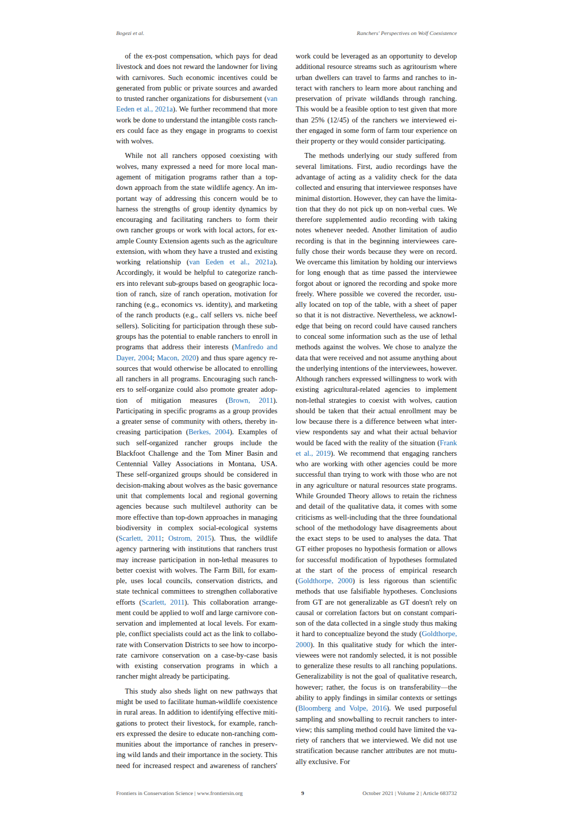Bogezi et al.
Ranchers' Perspectives on Wolf Coexistence
of the ex-post compensation, which pays for dead livestock and does not reward the landowner for living with carnivores. Such economic incentives could be generated from public or private sources and awarded to trusted rancher organizations for disbursement (van Eeden et al., 2021a). We further recommend that more work be done to understand the intangible costs ranchers could face as they engage in programs to coexist with wolves.
While not all ranchers opposed coexisting with wolves, many expressed a need for more local management of mitigation programs rather than a top-down approach from the state wildlife agency. An important way of addressing this concern would be to harness the strengths of group identity dynamics by encouraging and facilitating ranchers to form their own rancher groups or work with local actors, for example County Extension agents such as the agriculture extension, with whom they have a trusted and existing working relationship (van Eeden et al., 2021a). Accordingly, it would be helpful to categorize ranchers into relevant sub-groups based on geographic location of ranch, size of ranch operation, motivation for ranching (e.g., economics vs. identity), and marketing of the ranch products (e.g., calf sellers vs. niche beef sellers). Soliciting for participation through these subgroups has the potential to enable ranchers to enroll in programs that address their interests (Manfredo and Dayer, 2004; Macon, 2020) and thus spare agency resources that would otherwise be allocated to enrolling all ranchers in all programs. Encouraging such ranchers to self-organize could also promote greater adoption of mitigation measures (Brown, 2011). Participating in specific programs as a group provides a greater sense of community with others, thereby increasing participation (Berkes, 2004). Examples of such self-organized rancher groups include the Blackfoot Challenge and the Tom Miner Basin and Centennial Valley Associations in Montana, USA. These self-organized groups should be considered in decision-making about wolves as the basic governance unit that complements local and regional governing agencies because such multilevel authority can be more effective than top-down approaches in managing biodiversity in complex social-ecological systems (Scarlett, 2011; Ostrom, 2015). Thus, the wildlife agency partnering with institutions that ranchers trust may increase participation in non-lethal measures to better coexist with wolves. The Farm Bill, for example, uses local councils, conservation districts, and state technical committees to strengthen collaborative efforts (Scarlett, 2011). This collaboration arrangement could be applied to wolf and large carnivore conservation and implemented at local levels. For example, conflict specialists could act as the link to collaborate with Conservation Districts to see how to incorporate carnivore conservation on a case-by-case basis with existing conservation programs in which a rancher might already be participating.
This study also sheds light on new pathways that might be used to facilitate human-wildlife coexistence in rural areas. In addition to identifying effective mitigations to protect their livestock, for example, ranchers expressed the desire to educate non-ranching communities about the importance of ranches in preserving wild lands and their importance in the society. This need for increased respect and awareness of ranchers' work could be leveraged as an opportunity to develop additional resource streams such as agritourism where urban dwellers can travel to farms and ranches to interact with ranchers to learn more about ranching and preservation of private wildlands through ranching. This would be a feasible option to test given that more than 25% (12/45) of the ranchers we interviewed either engaged in some form of farm tour experience on their property or they would consider participating.
The methods underlying our study suffered from several limitations. First, audio recordings have the advantage of acting as a validity check for the data collected and ensuring that interviewee responses have minimal distortion. However, they can have the limitation that they do not pick up on non-verbal cues. We therefore supplemented audio recording with taking notes whenever needed. Another limitation of audio recording is that in the beginning interviewees carefully chose their words because they were on record. We overcame this limitation by holding our interviews for long enough that as time passed the interviewee forgot about or ignored the recording and spoke more freely. Where possible we covered the recorder, usually located on top of the table, with a sheet of paper so that it is not distractive. Nevertheless, we acknowledge that being on record could have caused ranchers to conceal some information such as the use of lethal methods against the wolves. We chose to analyze the data that were received and not assume anything about the underlying intentions of the interviewees, however. Although ranchers expressed willingness to work with existing agricultural-related agencies to implement non-lethal strategies to coexist with wolves, caution should be taken that their actual enrollment may be low because there is a difference between what interview respondents say and what their actual behavior would be faced with the reality of the situation (Frank et al., 2019). We recommend that engaging ranchers who are working with other agencies could be more successful than trying to work with those who are not in any agriculture or natural resources state programs. While Grounded Theory allows to retain the richness and detail of the qualitative data, it comes with some criticisms as well-including that the three foundational school of the methodology have disagreements about the exact steps to be used to analyses the data. That GT either proposes no hypothesis formation or allows for successful modification of hypotheses formulated at the start of the process of empirical research (Goldthorpe, 2000) is less rigorous than scientific methods that use falsifiable hypotheses. Conclusions from GT are not generalizable as GT doesn't rely on causal or correlation factors but on constant comparison of the data collected in a single study thus making it hard to conceptualize beyond the study (Goldthorpe, 2000). In this qualitative study for which the interviewees were not randomly selected, it is not possible to generalize these results to all ranching populations. Generalizability is not the goal of qualitative research, however; rather, the focus is on transferability—the ability to apply findings in similar contexts or settings (Bloomberg and Volpe, 2016). We used purposeful sampling and snowballing to recruit ranchers to interview; this sampling method could have limited the variety of ranchers that we interviewed. We did not use stratification because rancher attributes are not mutually exclusive. For
Frontiers in Conservation Science | www.frontiersin.org
9
October 2021 | Volume 2 | Article 683732